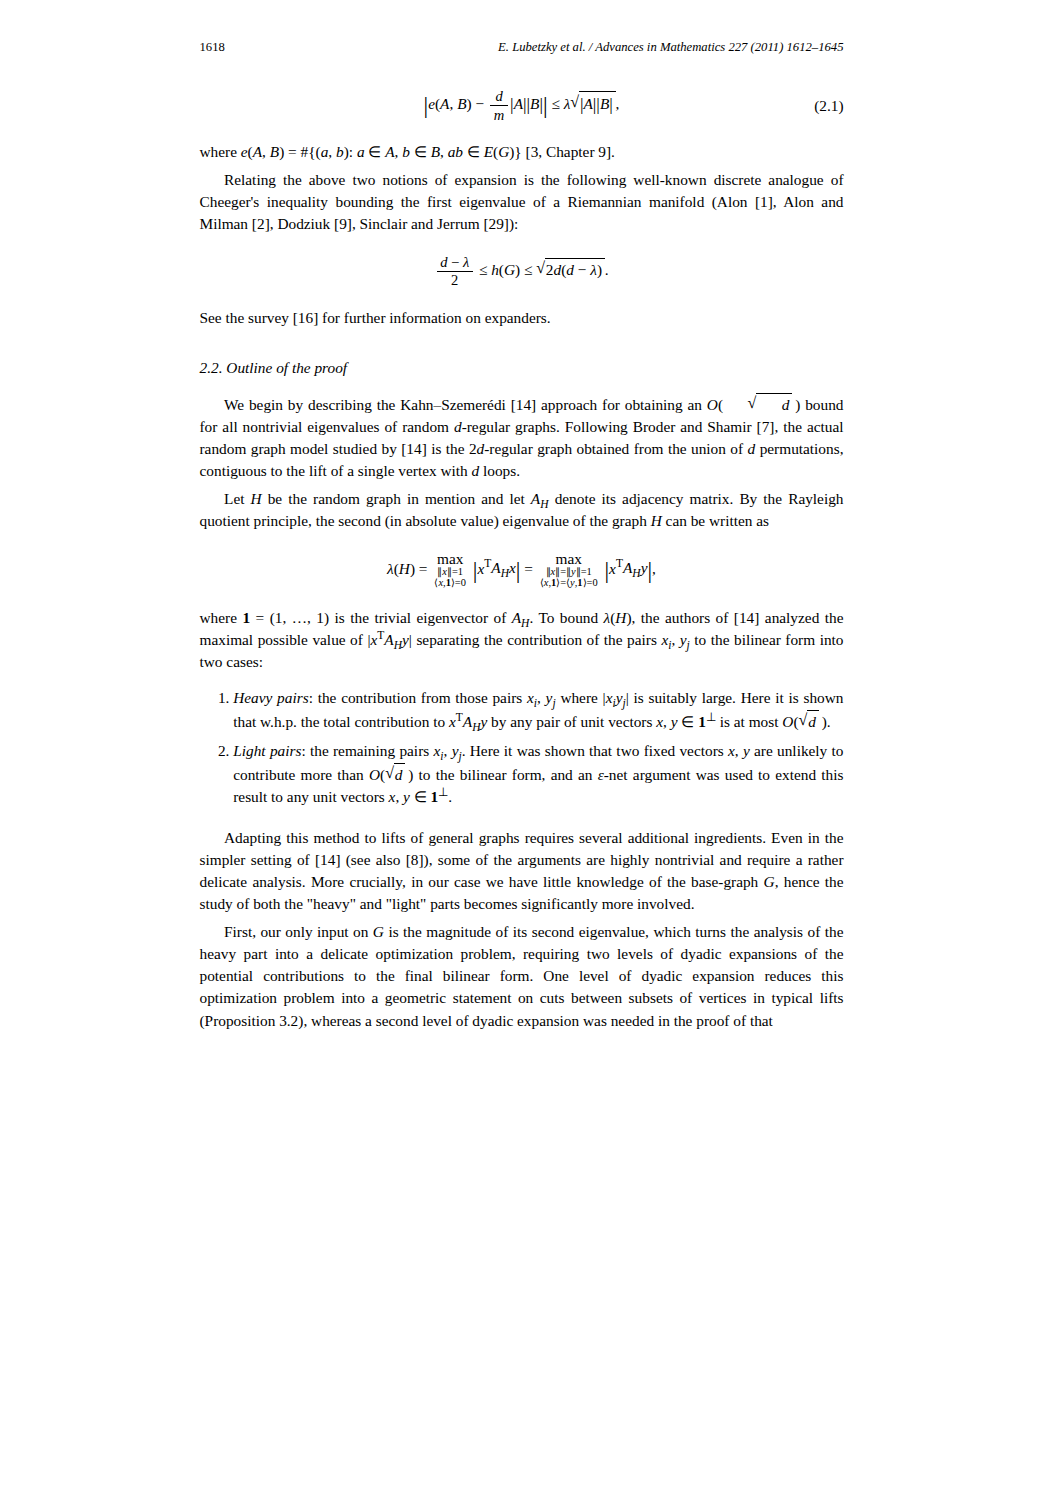1618 E. Lubetzky et al. / Advances in Mathematics 227 (2011) 1612–1645
|e(A, B) − dm|A||B|| ≤ λ|A||B|, (2.1)
where e(A, B) = #{(a, b): a ∈ A, b ∈ B, ab ∈ E(G)} [3, Chapter 9].
Relating the above two notions of expansion is the following well-known discrete analogue of Cheeger's inequality bounding the first eigenvalue of a Riemannian manifold (Alon [1], Alon and Milman [2], Dodziuk [9], Sinclair and Jerrum [29]):
d − λ 2 ≤ h(G) ≤ 2d(d − λ).
See the survey [16] for further information on expanders.
2.2. Outline of the proof
We begin by describing the Kahn–Szemerédi [14] approach for obtaining an O(d ) bound for all nontrivial eigenvalues of random d-regular graphs. Following Broder and Shamir [7], the actual random graph model studied by [14] is the 2d-regular graph obtained from the union of d permutations, contiguous to the lift of a single vertex with d loops.
Let H be the random graph in mention and let AH denote its adjacency matrix. By the Rayleigh quotient principle, the second (in absolute value) eigenvalue of the graph H can be written as
λ(H) = max∥x∥=1⟨x,1⟩=0 |xTAHx| = max∥x∥=∥y∥=1⟨x,1⟩=⟨y,1⟩=0 |xTAHy|,
where 1 = (1, …, 1) is the trivial eigenvector of AH. To bound λ(H), the authors of [14] analyzed the maximal possible value of |xTAHy| separating the contribution of the pairs xi, yj to the bilinear form into two cases:
Heavy pairs: the contribution from those pairs xi, yj where |xiyj| is suitably large. Here it is shown that w.h.p. the total contribution to xTAHy by any pair of unit vectors x, y ∈ 1⊥ is at most O(d ).
Light pairs: the remaining pairs xi, yj. Here it was shown that two fixed vectors x, y are unlikely to contribute more than O(d ) to the bilinear form, and an ε-net argument was used to extend this result to any unit vectors x, y ∈ 1⊥.
Adapting this method to lifts of general graphs requires several additional ingredients. Even in the simpler setting of [14] (see also [8]), some of the arguments are highly nontrivial and require a rather delicate analysis. More crucially, in our case we have little knowledge of the base-graph G, hence the study of both the "heavy" and "light" parts becomes significantly more involved.
First, our only input on G is the magnitude of its second eigenvalue, which turns the analysis of the heavy part into a delicate optimization problem, requiring two levels of dyadic expansions of the potential contributions to the final bilinear form. One level of dyadic expansion reduces this optimization problem into a geometric statement on cuts between subsets of vertices in typical lifts (Proposition 3.2), whereas a second level of dyadic expansion was needed in the proof of that